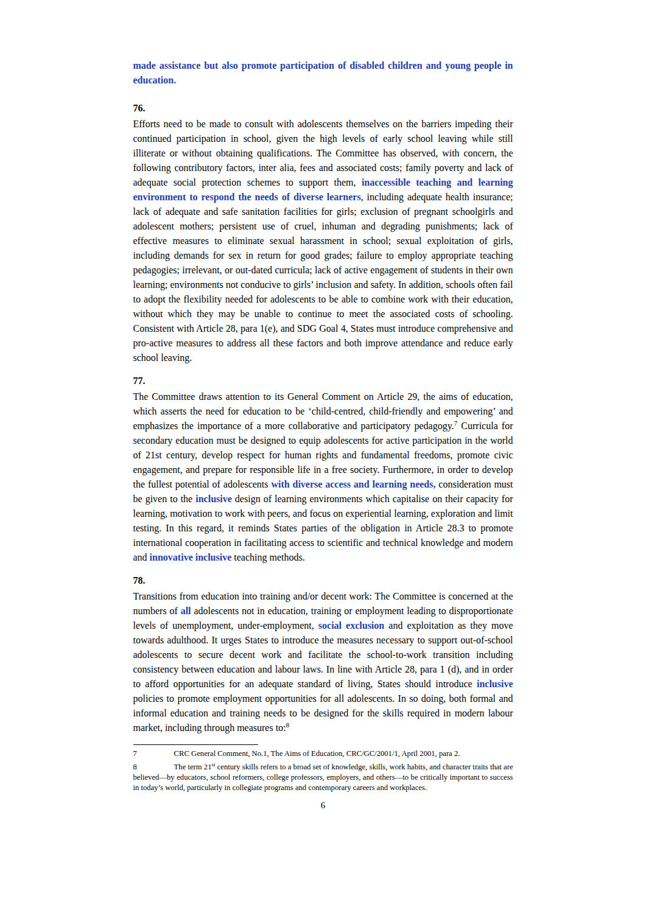made assistance but also promote participation of disabled children and young people in education.
76.
Efforts need to be made to consult with adolescents themselves on the barriers impeding their continued participation in school, given the high levels of early school leaving while still illiterate or without obtaining qualifications. The Committee has observed, with concern, the following contributory factors, inter alia, fees and associated costs; family poverty and lack of adequate social protection schemes to support them, inaccessible teaching and learning environment to respond the needs of diverse learners, including adequate health insurance; lack of adequate and safe sanitation facilities for girls; exclusion of pregnant schoolgirls and adolescent mothers; persistent use of cruel, inhuman and degrading punishments; lack of effective measures to eliminate sexual harassment in school; sexual exploitation of girls, including demands for sex in return for good grades; failure to employ appropriate teaching pedagogies; irrelevant, or out-dated curricula; lack of active engagement of students in their own learning; environments not conducive to girls’ inclusion and safety. In addition, schools often fail to adopt the flexibility needed for adolescents to be able to combine work with their education, without which they may be unable to continue to meet the associated costs of schooling. Consistent with Article 28, para 1(e), and SDG Goal 4, States must introduce comprehensive and pro-active measures to address all these factors and both improve attendance and reduce early school leaving.
77.
The Committee draws attention to its General Comment on Article 29, the aims of education, which asserts the need for education to be ‘child-centred, child-friendly and empowering’ and emphasizes the importance of a more collaborative and participatory pedagogy.7 Curricula for secondary education must be designed to equip adolescents for active participation in the world of 21st century, develop respect for human rights and fundamental freedoms, promote civic engagement, and prepare for responsible life in a free society. Furthermore, in order to develop the fullest potential of adolescents with diverse access and learning needs, consideration must be given to the inclusive design of learning environments which capitalise on their capacity for learning, motivation to work with peers, and focus on experiential learning, exploration and limit testing. In this regard, it reminds States parties of the obligation in Article 28.3 to promote international cooperation in facilitating access to scientific and technical knowledge and modern and innovative inclusive teaching methods.
78.
Transitions from education into training and/or decent work: The Committee is concerned at the numbers of all adolescents not in education, training or employment leading to disproportionate levels of unemployment, under-employment, social exclusion and exploitation as they move towards adulthood. It urges States to introduce the measures necessary to support out-of-school adolescents to secure decent work and facilitate the school-to-work transition including consistency between education and labour laws. In line with Article 28, para 1 (d), and in order to afford opportunities for an adequate standard of living, States should introduce inclusive policies to promote employment opportunities for all adolescents. In so doing, both formal and informal education and training needs to be designed for the skills required in modern labour market, including through measures to:8
7 CRC General Comment, No.1, The Aims of Education, CRC/GC/2001/1, April 2001, para 2.
8 The term 21st century skills refers to a broad set of knowledge, skills, work habits, and character traits that are believed—by educators, school reformers, college professors, employers, and others—to be critically important to success in today’s world, particularly in collegiate programs and contemporary careers and workplaces.
6